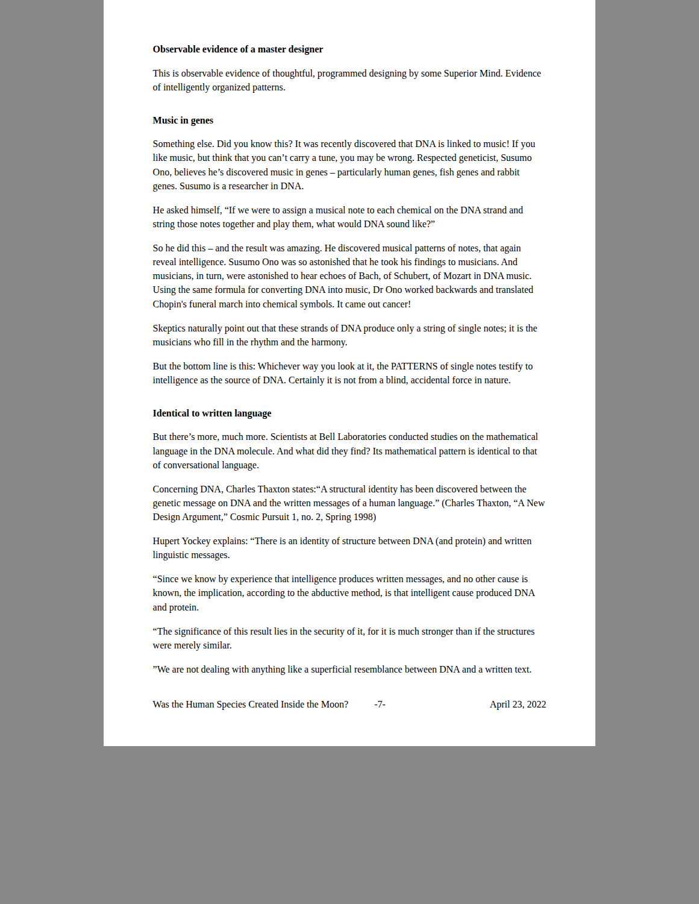Observable evidence of a master designer
This is observable evidence of thoughtful, programmed designing by some Superior Mind. Evidence of intelligently organized patterns.
Music in genes
Something else. Did you know this? It was recently discovered that DNA is linked to music! If you like music, but think that you can’t carry a tune, you may be wrong. Respected geneticist, Susumo Ono, believes he’s discovered music in genes – particularly human genes, fish genes and rabbit genes. Susumo is a researcher in DNA.
He asked himself, “If we were to assign a musical note to each chemical on the DNA strand and string those notes together and play them, what would DNA sound like?”
So he did this – and the result was amazing. He discovered musical patterns of notes, that again reveal intelligence. Susumo Ono was so astonished that he took his findings to musicians. And musicians, in turn, were astonished to hear echoes of Bach, of Schubert, of Mozart in DNA music. Using the same formula for converting DNA into music, Dr Ono worked backwards and translated Chopin's funeral march into chemical symbols. It came out cancer!
Skeptics naturally point out that these strands of DNA produce only a string of single notes; it is the musicians who fill in the rhythm and the harmony.
But the bottom line is this: Whichever way you look at it, the PATTERNS of single notes testify to intelligence as the source of DNA. Certainly it is not from a blind, accidental force in nature.
Identical to written language
But there’s more, much more. Scientists at Bell Laboratories conducted studies on the mathematical language in the DNA molecule. And what did they find? Its mathematical pattern is identical to that of conversational language.
Concerning DNA, Charles Thaxton states:“A structural identity has been discovered between the genetic message on DNA and the written messages of a human language.” (Charles Thaxton, “A New Design Argument,” Cosmic Pursuit 1, no. 2, Spring 1998)
Hupert Yockey explains: “There is an identity of structure between DNA (and protein) and written linguistic messages.
“Since we know by experience that intelligence produces written messages, and no other cause is known, the implication, according to the abductive method, is that intelligent cause produced DNA and protein.
“The significance of this result lies in the security of it, for it is much stronger than if the structures were merely similar.
”We are not dealing with anything like a superficial resemblance between DNA and a written text.
Was the Human Species Created Inside the Moon? -7- April 23, 2022